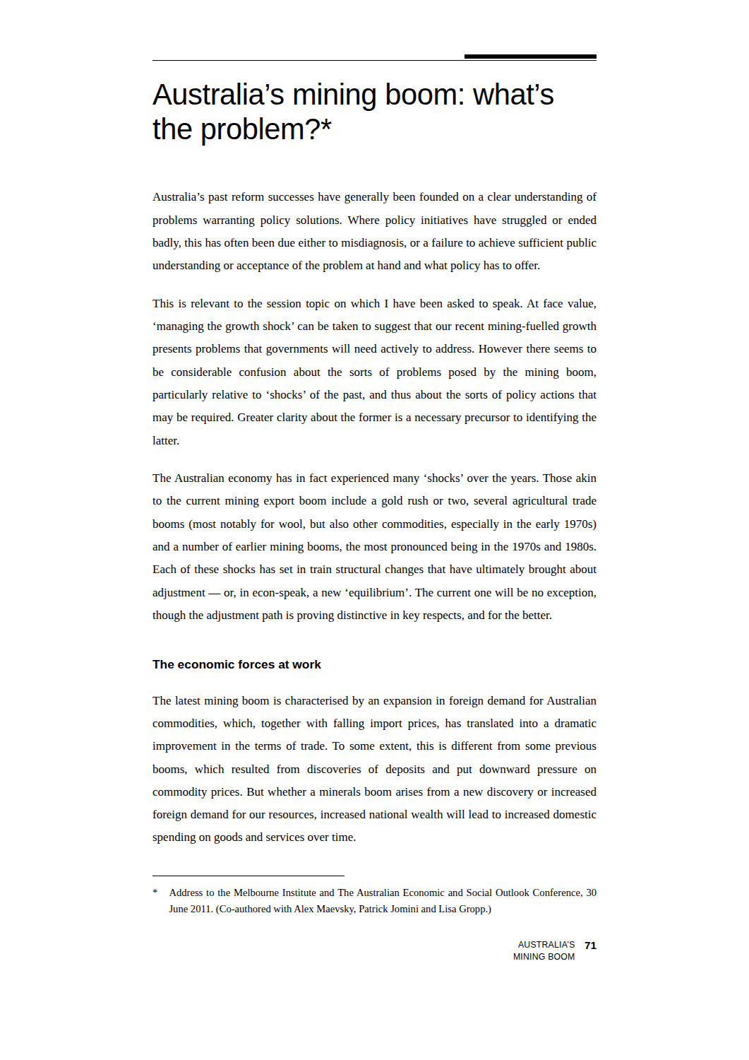Australia’s mining boom: what’s the problem?*
Australia’s past reform successes have generally been founded on a clear understanding of problems warranting policy solutions. Where policy initiatives have struggled or ended badly, this has often been due either to misdiagnosis, or a failure to achieve sufficient public understanding or acceptance of the problem at hand and what policy has to offer.
This is relevant to the session topic on which I have been asked to speak. At face value, ‘managing the growth shock’ can be taken to suggest that our recent mining-fuelled growth presents problems that governments will need actively to address. However there seems to be considerable confusion about the sorts of problems posed by the mining boom, particularly relative to ‘shocks’ of the past, and thus about the sorts of policy actions that may be required. Greater clarity about the former is a necessary precursor to identifying the latter.
The Australian economy has in fact experienced many ‘shocks’ over the years. Those akin to the current mining export boom include a gold rush or two, several agricultural trade booms (most notably for wool, but also other commodities, especially in the early 1970s) and a number of earlier mining booms, the most pronounced being in the 1970s and 1980s. Each of these shocks has set in train structural changes that have ultimately brought about adjustment — or, in econ-speak, a new ‘equilibrium’. The current one will be no exception, though the adjustment path is proving distinctive in key respects, and for the better.
The economic forces at work
The latest mining boom is characterised by an expansion in foreign demand for Australian commodities, which, together with falling import prices, has translated into a dramatic improvement in the terms of trade. To some extent, this is different from some previous booms, which resulted from discoveries of deposits and put downward pressure on commodity prices. But whether a minerals boom arises from a new discovery or increased foreign demand for our resources, increased national wealth will lead to increased domestic spending on goods and services over time.
*Address to the Melbourne Institute and The Australian Economic and Social Outlook Conference, 30 June 2011. (Co-authored with Alex Maevsky, Patrick Jomini and Lisa Gropp.)
AUSTRALIA’S
MINING BOOM
71